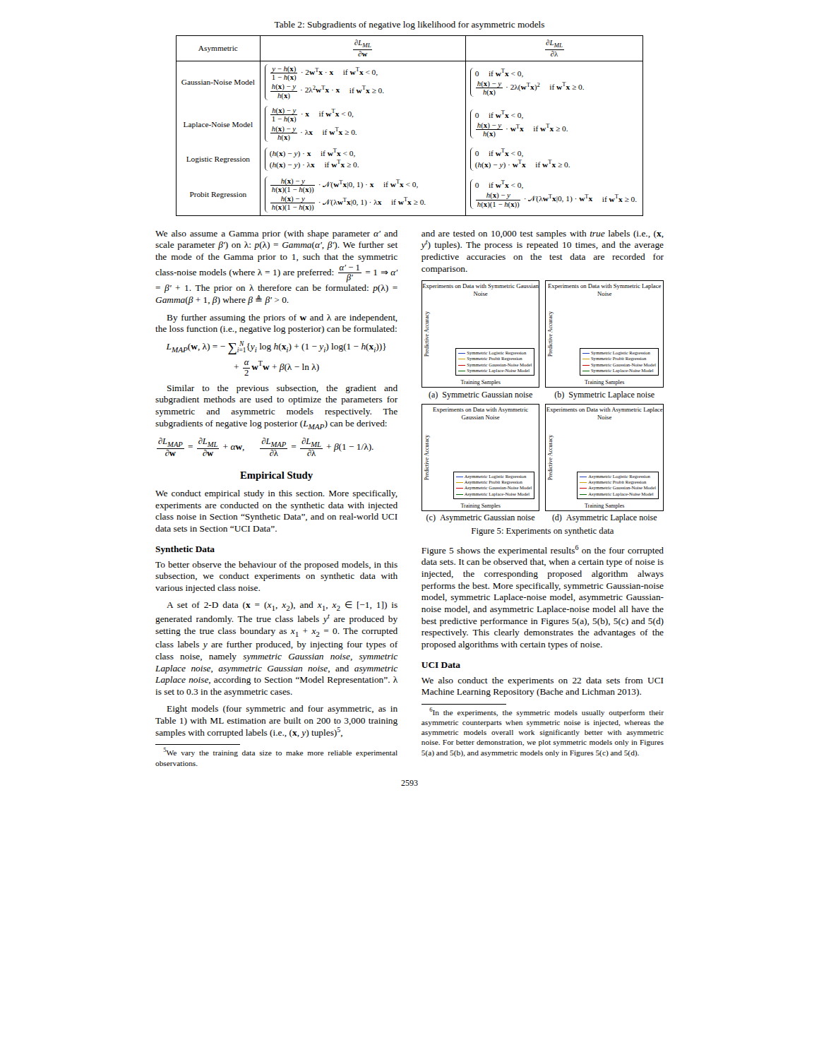Table 2: Subgradients of negative log likelihood for asymmetric models
| Asymmetric | ∂ L ML ∂ w | ∂ L ML ∂λ |
| --- | --- | --- |
| Gaussian-Noise Model | y − h ( x ) 1 − h ( x ) · 2 w T x · x if w T x < 0, h ( x ) − y h ( x ) · 2λ 2 w T x · x if w T x ≥ 0. | 0 if w T x < 0, h ( x ) − y h ( x ) · 2λ( w T x ) 2 if w T x ≥ 0. |
| Laplace-Noise Model | h ( x ) − y 1 − h ( x ) · x if w T x < 0, h ( x ) − y h ( x ) · λ x if w T x ≥ 0. | 0 if w T x < 0, h ( x ) − y h ( x ) · w T x if w T x ≥ 0. |
| Logistic Regression | ( h ( x ) − y ) · x if w T x < 0, ( h ( x ) − y ) · λ x if w T x ≥ 0. | 0 if w T x < 0, ( h ( x ) − y ) · w T x if w T x ≥ 0. |
| Probit Regression | h ( x ) − y h ( x )(1 − h ( x )) · 𝒩( w T x /0, 1) · x if w T x < 0, h ( x ) − y h ( x )(1 − h ( x )) · 𝒩(λ w T x /0, 1) · λ x if w T x ≥ 0. | 0 if w T x < 0, h ( x ) − y h ( x )(1 − h ( x )) · 𝒩(λ w T x /0, 1) · w T x if w T x ≥ 0. |
We also assume a Gamma prior (with shape parameter α′ and scale parameter β′) on λ: p(λ) = Gamma(α′, β′). We further set the mode of the Gamma prior to 1, such that the symmetric class-noise models (where λ = 1) are preferred: α′ − 1 β′ = 1 ⇒ α′ = β′ + 1. The prior on λ therefore can be formulated: p(λ) = Gamma(β + 1, β) where β ≜ β′ > 0.
By further assuming the priors of w and λ are independent, the loss function (i.e., negative log posterior) can be formulated:
LMAP(w, λ) = − ∑Ni=1{yi log h(xi) + (1 − yi) log(1 − h(xi))}
+ α 2 wTw + β(λ − ln λ)
Similar to the previous subsection, the gradient and subgradient methods are used to optimize the parameters for symmetric and asymmetric models respectively. The subgradients of negative log posterior (LMAP) can be derived:
∂LMAP∂w = ∂LML∂w + αw, ∂LMAP∂λ = ∂LML∂λ + β(1 − 1/λ).
Empirical Study
We conduct empirical study in this section. More specifically, experiments are conducted on the synthetic data with injected class noise in Section “Synthetic Data”, and on real-world UCI data sets in Section “UCI Data”.
Synthetic Data
To better observe the behaviour of the proposed models, in this subsection, we conduct experiments on synthetic data with various injected class noise.
A set of 2-D data (x = (x1, x2), and x1, x2 ∈ [−1, 1]) is generated randomly. The true class labels yt are produced by setting the true class boundary as x1 + x2 = 0. The corrupted class labels y are further produced, by injecting four types of class noise, namely symmetric Gaussian noise, symmetric Laplace noise, asymmetric Gaussian noise, and asymmetric Laplace noise, according to Section “Model Representation”. λ is set to 0.3 in the asymmetric cases.
Eight models (four symmetric and four asymmetric, as in Table 1) with ML estimation are built on 200 to 3,000 training samples with corrupted labels (i.e., (x, y) tuples)5,
5We vary the training data size to make more reliable experimental observations.
and are tested on 10,000 test samples with true labels (i.e., (x, yt) tuples). The process is repeated 10 times, and the average predictive accuracies on the test data are recorded for comparison.
Experiments on Data with Symmetric Gaussian Noise
Predictive Accuracy
Training Samples
Symmetric Logistic Regression
Symmetric Probit Regression
Symmetric Gaussian-Noise Model
Symmetric Laplace-Noise Model
(a) Symmetric Gaussian noise
Experiments on Data with Symmetric Laplace Noise
Predictive Accuracy
Training Samples
Symmetric Logistic Regression
Symmetric Probit Regression
Symmetric Gaussian-Noise Model
Symmetric Laplace-Noise Model
(b) Symmetric Laplace noise
Experiments on Data with Asymmetric Gaussian Noise
Predictive Accuracy
Training Samples
Asymmetric Logistic Regression
Asymmetric Probit Regression
Asymmetric Gaussian-Noise Model
Asymmetric Laplace-Noise Model
(c) Asymmetric Gaussian noise
Experiments on Data with Asymmetric Laplace Noise
Predictive Accuracy
Training Samples
Asymmetric Logistic Regression
Asymmetric Probit Regression
Asymmetric Gaussian-Noise Model
Asymmetric Laplace-Noise Model
(d) Asymmetric Laplace noise
Figure 5: Experiments on synthetic data
Figure 5 shows the experimental results6 on the four corrupted data sets. It can be observed that, when a certain type of noise is injected, the corresponding proposed algorithm always performs the best. More specifically, symmetric Gaussian-noise model, symmetric Laplace-noise model, asymmetric Gaussian-noise model, and asymmetric Laplace-noise model all have the best predictive performance in Figures 5(a), 5(b), 5(c) and 5(d) respectively. This clearly demonstrates the advantages of the proposed algorithms with certain types of noise.
UCI Data
We also conduct the experiments on 22 data sets from UCI Machine Learning Repository (Bache and Lichman 2013).
6In the experiments, the symmetric models usually outperform their asymmetric counterparts when symmetric noise is injected, whereas the asymmetric models overall work significantly better with asymmetric noise. For better demonstration, we plot symmetric models only in Figures 5(a) and 5(b), and asymmetric models only in Figures 5(c) and 5(d).
2593